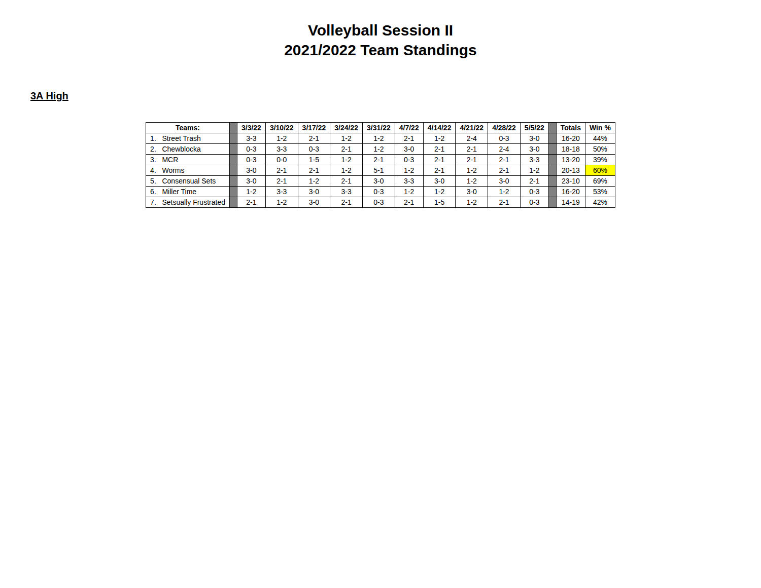Volleyball Session II
2021/2022 Team Standings
3A High
| Teams: | | 3/3/22 | 3/10/22 | 3/17/22 | 3/24/22 | 3/31/22 | 4/7/22 | 4/14/22 | 4/21/22 | 4/28/22 | 5/5/22 | | Totals | Win % |
| --- | --- | --- | --- | --- | --- | --- | --- | --- | --- | --- | --- | --- | --- | --- |
| 1. Street Trash | | 3-3 | 1-2 | 2-1 | 1-2 | 1-2 | 2-1 | 1-2 | 2-4 | 0-3 | 3-0 | | 16-20 | 44% |
| 2. Chewblocka | | 0-3 | 3-3 | 0-3 | 2-1 | 1-2 | 3-0 | 2-1 | 2-1 | 2-4 | 3-0 | | 18-18 | 50% |
| 3. MCR | | 0-3 | 0-0 | 1-5 | 1-2 | 2-1 | 0-3 | 2-1 | 2-1 | 2-1 | 3-3 | | 13-20 | 39% |
| 4. Worms | | 3-0 | 2-1 | 2-1 | 1-2 | 5-1 | 1-2 | 2-1 | 1-2 | 2-1 | 1-2 | | 20-13 | 60% |
| 5. Consensual Sets | | 3-0 | 2-1 | 1-2 | 2-1 | 3-0 | 3-3 | 3-0 | 1-2 | 3-0 | 2-1 | | 23-10 | 69% |
| 6. Miller Time | | 1-2 | 3-3 | 3-0 | 3-3 | 0-3 | 1-2 | 1-2 | 3-0 | 1-2 | 0-3 | | 16-20 | 53% |
| 7. Setsually Frustrated | | 2-1 | 1-2 | 3-0 | 2-1 | 0-3 | 2-1 | 1-5 | 1-2 | 2-1 | 0-3 | | 14-19 | 42% |